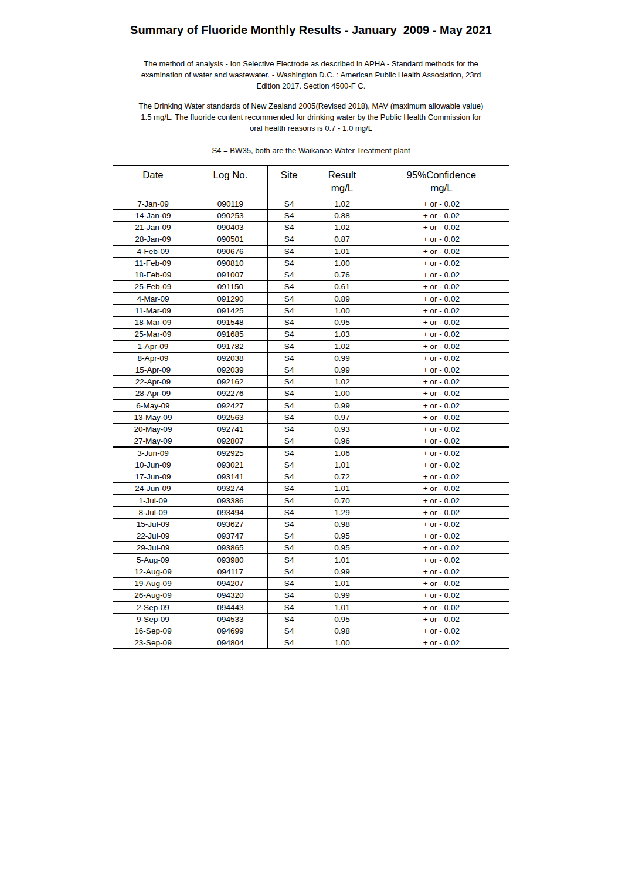Summary of Fluoride Monthly Results - January 2009 - May 2021
The method of analysis - Ion Selective Electrode as described in APHA - Standard methods for the examination of water and wastewater. - Washington D.C. : American Public Health Association, 23rd Edition 2017. Section 4500-F C.
The Drinking Water standards of New Zealand 2005(Revised 2018), MAV (maximum allowable value) 1.5 mg/L. The fluoride content recommended for drinking water by the Public Health Commission for oral health reasons is 0.7 - 1.0 mg/L
S4 = BW35, both are the Waikanae Water Treatment plant
| Date | Log No. | Site | Result | 95%Confidence |
| --- | --- | --- | --- | --- |
| | | | mg/L | mg/L |
| 7-Jan-09 | 090119 | S4 | 1.02 | + or - 0.02 |
| 14-Jan-09 | 090253 | S4 | 0.88 | + or - 0.02 |
| 21-Jan-09 | 090403 | S4 | 1.02 | + or - 0.02 |
| 28-Jan-09 | 090501 | S4 | 0.87 | + or - 0.02 |
| 4-Feb-09 | 090676 | S4 | 1.01 | + or - 0.02 |
| 11-Feb-09 | 090810 | S4 | 1.00 | + or - 0.02 |
| 18-Feb-09 | 091007 | S4 | 0.76 | + or - 0.02 |
| 25-Feb-09 | 091150 | S4 | 0.61 | + or - 0.02 |
| 4-Mar-09 | 091290 | S4 | 0.89 | + or - 0.02 |
| 11-Mar-09 | 091425 | S4 | 1.00 | + or - 0.02 |
| 18-Mar-09 | 091548 | S4 | 0.95 | + or - 0.02 |
| 25-Mar-09 | 091685 | S4 | 1.03 | + or - 0.02 |
| 1-Apr-09 | 091782 | S4 | 1.02 | + or - 0.02 |
| 8-Apr-09 | 092038 | S4 | 0.99 | + or - 0.02 |
| 15-Apr-09 | 092039 | S4 | 0.99 | + or - 0.02 |
| 22-Apr-09 | 092162 | S4 | 1.02 | + or - 0.02 |
| 28-Apr-09 | 092276 | S4 | 1.00 | + or - 0.02 |
| 6-May-09 | 092427 | S4 | 0.99 | + or - 0.02 |
| 13-May-09 | 092563 | S4 | 0.97 | + or - 0.02 |
| 20-May-09 | 092741 | S4 | 0.93 | + or - 0.02 |
| 27-May-09 | 092807 | S4 | 0.96 | + or - 0.02 |
| 3-Jun-09 | 092925 | S4 | 1.06 | + or - 0.02 |
| 10-Jun-09 | 093021 | S4 | 1.01 | + or - 0.02 |
| 17-Jun-09 | 093141 | S4 | 0.72 | + or - 0.02 |
| 24-Jun-09 | 093274 | S4 | 1.01 | + or - 0.02 |
| 1-Jul-09 | 093386 | S4 | 0.70 | + or - 0.02 |
| 8-Jul-09 | 093494 | S4 | 1.29 | + or - 0.02 |
| 15-Jul-09 | 093627 | S4 | 0.98 | + or - 0.02 |
| 22-Jul-09 | 093747 | S4 | 0.95 | + or - 0.02 |
| 29-Jul-09 | 093865 | S4 | 0.95 | + or - 0.02 |
| 5-Aug-09 | 093980 | S4 | 1.01 | + or - 0.02 |
| 12-Aug-09 | 094117 | S4 | 0.99 | + or - 0.02 |
| 19-Aug-09 | 094207 | S4 | 1.01 | + or - 0.02 |
| 26-Aug-09 | 094320 | S4 | 0.99 | + or - 0.02 |
| 2-Sep-09 | 094443 | S4 | 1.01 | + or - 0.02 |
| 9-Sep-09 | 094533 | S4 | 0.95 | + or - 0.02 |
| 16-Sep-09 | 094699 | S4 | 0.98 | + or - 0.02 |
| 23-Sep-09 | 094804 | S4 | 1.00 | + or - 0.02 |